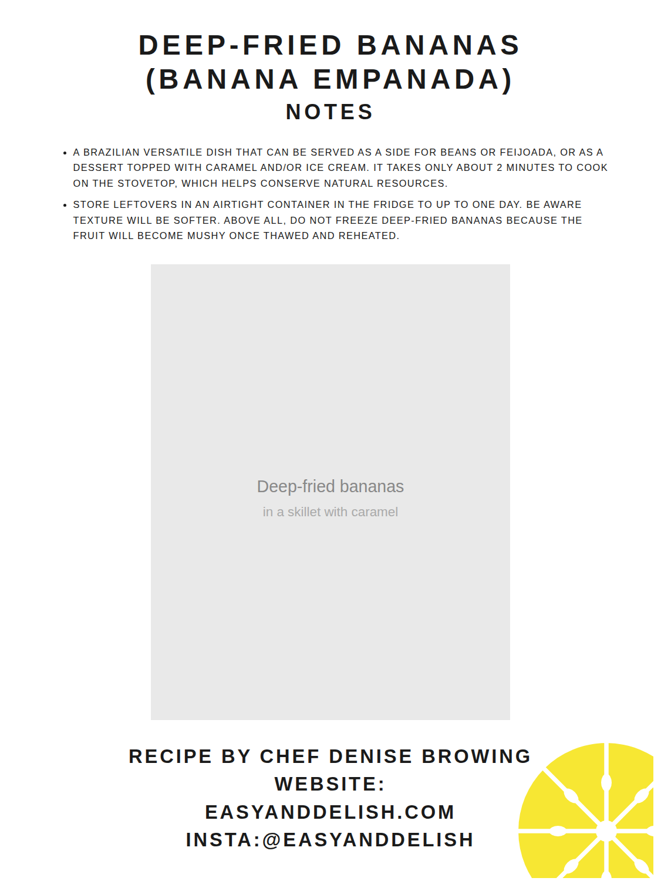Deep-Fried Bananas (Banana Empanada)
Notes
A Brazilian versatile dish that can be served as a side for beans or feijoada, or as a dessert topped with caramel and/or ice cream. It takes only about 2 minutes to cook on the stovetop, which helps conserve natural resources.
Store leftovers in an airtight container in the fridge to up to one day. Be aware texture will be softer. Above all, do not freeze deep-fried bananas because the fruit will become mushy once thawed and reheated.
Recipe by Chef Denise Browing
Website:
easyanddelish.com
Insta:@easyanddelish